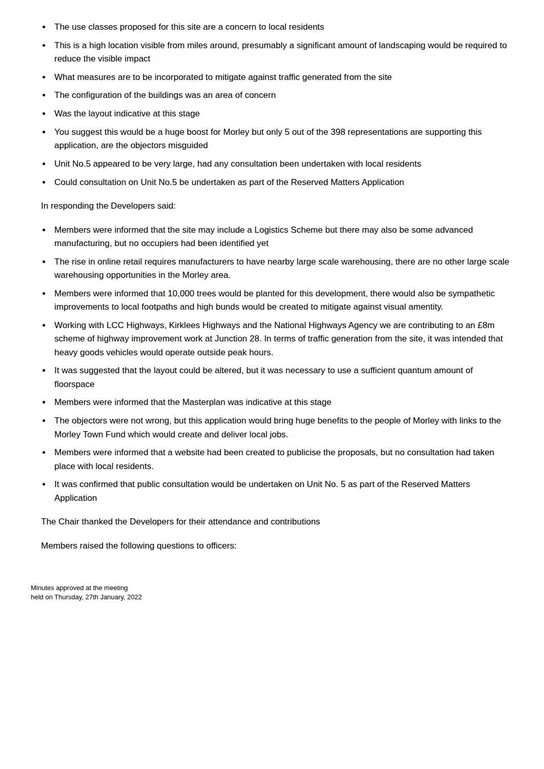The use classes proposed for this site are a concern to local residents
This is a high location visible from miles around, presumably a significant amount of landscaping would be required to reduce the visible impact
What measures are to be incorporated to mitigate against traffic generated from the site
The configuration of the buildings was an area of concern
Was the layout indicative at this stage
You suggest this would be a huge boost for Morley but only 5 out of the 398 representations are supporting this application, are the objectors misguided
Unit No.5 appeared to be very large, had any consultation been undertaken with local residents
Could consultation on Unit No.5 be undertaken as part of the Reserved Matters Application
In responding the Developers said:
Members were informed that the site may include a Logistics Scheme but there may also be some advanced manufacturing, but no occupiers had been identified yet
The rise in online retail requires manufacturers to have nearby large scale warehousing, there are no other large scale warehousing opportunities in the Morley area.
Members were informed that 10,000 trees would be planted for this development, there would also be sympathetic improvements to local footpaths and high bunds would be created to mitigate against visual amentity.
Working with LCC Highways, Kirklees Highways and the National Highways Agency we are contributing to an £8m scheme of highway improvement work at Junction 28. In terms of traffic generation from the site, it was intended that heavy goods vehicles would operate outside peak hours.
It was suggested that the layout could be altered, but it was necessary to use a sufficient quantum amount of floorspace
Members were informed that the Masterplan was indicative at this stage
The objectors were not wrong, but this application would bring huge benefits to the people of Morley with links to the Morley Town Fund which would create and deliver local jobs.
Members were informed that a website had been created to publicise the proposals, but no consultation had taken place with local residents.
It was confirmed that public consultation would be undertaken on Unit No. 5 as part of the Reserved Matters Application
The Chair thanked the Developers for their attendance and contributions
Members raised the following questions to officers:
Minutes approved at the meeting
held on Thursday, 27th January, 2022